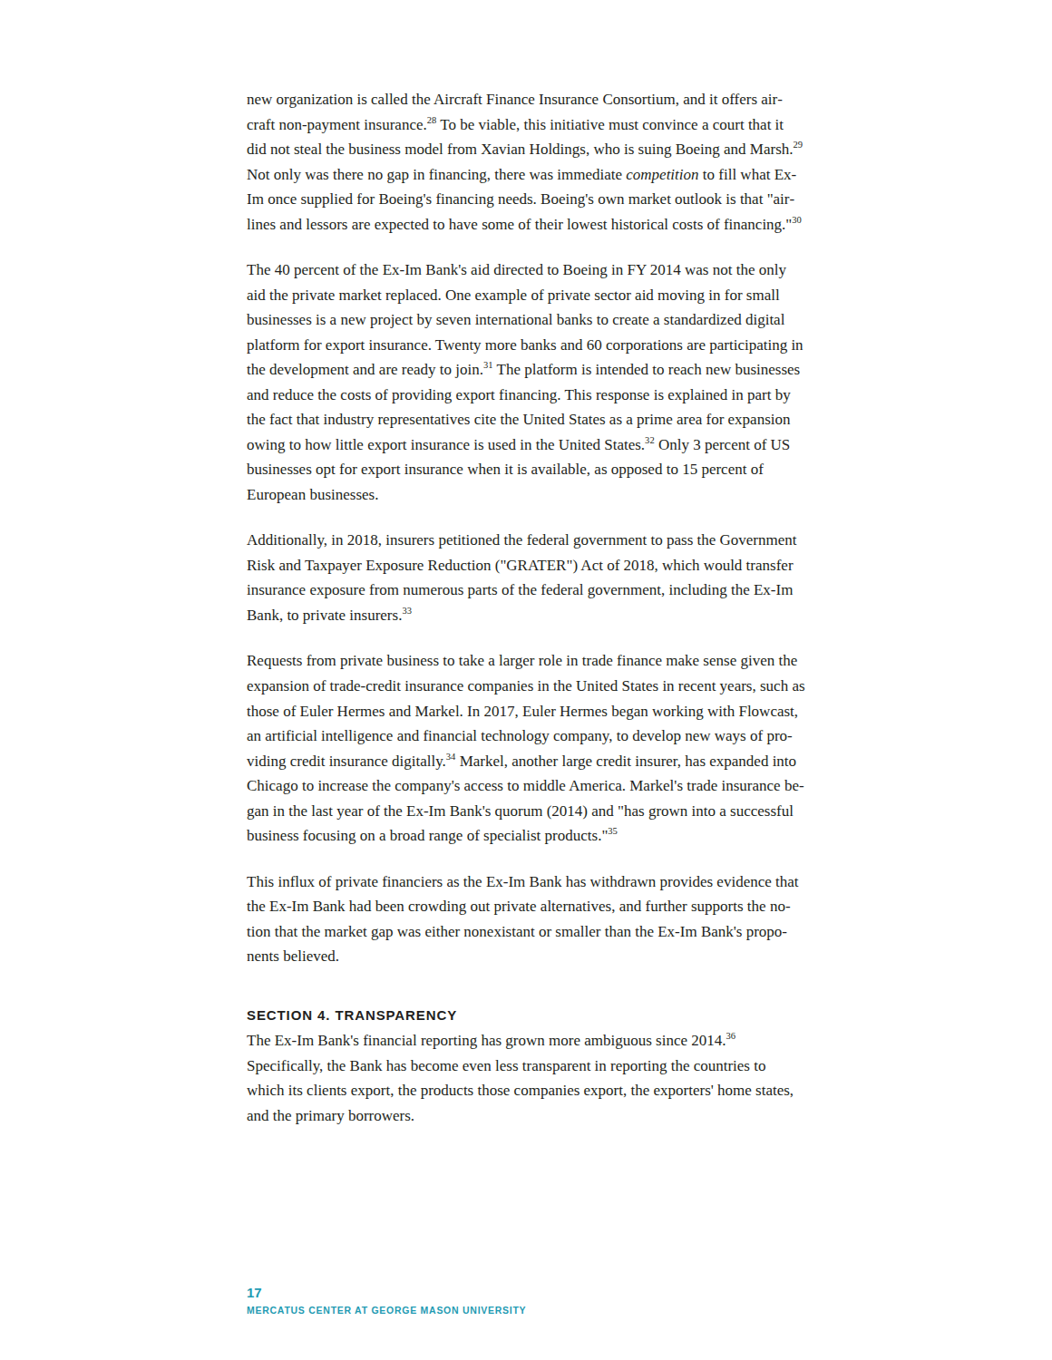new organization is called the Aircraft Finance Insurance Consortium, and it offers aircraft non-payment insurance.28 To be viable, this initiative must convince a court that it did not steal the business model from Xavian Holdings, who is suing Boeing and Marsh.29 Not only was there no gap in financing, there was immediate competition to fill what Ex-Im once supplied for Boeing's financing needs. Boeing's own market outlook is that "airlines and lessors are expected to have some of their lowest historical costs of financing."30
The 40 percent of the Ex-Im Bank's aid directed to Boeing in FY 2014 was not the only aid the private market replaced. One example of private sector aid moving in for small businesses is a new project by seven international banks to create a standardized digital platform for export insurance. Twenty more banks and 60 corporations are participating in the development and are ready to join.31 The platform is intended to reach new businesses and reduce the costs of providing export financing. This response is explained in part by the fact that industry representatives cite the United States as a prime area for expansion owing to how little export insurance is used in the United States.32 Only 3 percent of US businesses opt for export insurance when it is available, as opposed to 15 percent of European businesses.
Additionally, in 2018, insurers petitioned the federal government to pass the Government Risk and Taxpayer Exposure Reduction ("GRATER") Act of 2018, which would transfer insurance exposure from numerous parts of the federal government, including the Ex-Im Bank, to private insurers.33
Requests from private business to take a larger role in trade finance make sense given the expansion of trade-credit insurance companies in the United States in recent years, such as those of Euler Hermes and Markel. In 2017, Euler Hermes began working with Flowcast, an artificial intelligence and financial technology company, to develop new ways of providing credit insurance digitally.34 Markel, another large credit insurer, has expanded into Chicago to increase the company's access to middle America. Markel's trade insurance began in the last year of the Ex-Im Bank's quorum (2014) and "has grown into a successful business focusing on a broad range of specialist products."35
This influx of private financiers as the Ex-Im Bank has withdrawn provides evidence that the Ex-Im Bank had been crowding out private alternatives, and further supports the notion that the market gap was either nonexistant or smaller than the Ex-Im Bank's proponents believed.
Section 4. Transparency
The Ex-Im Bank's financial reporting has grown more ambiguous since 2014.36 Specifically, the Bank has become even less transparent in reporting the countries to which its clients export, the products those companies export, the exporters' home states, and the primary borrowers.
17
Mercatus Center at George Mason University